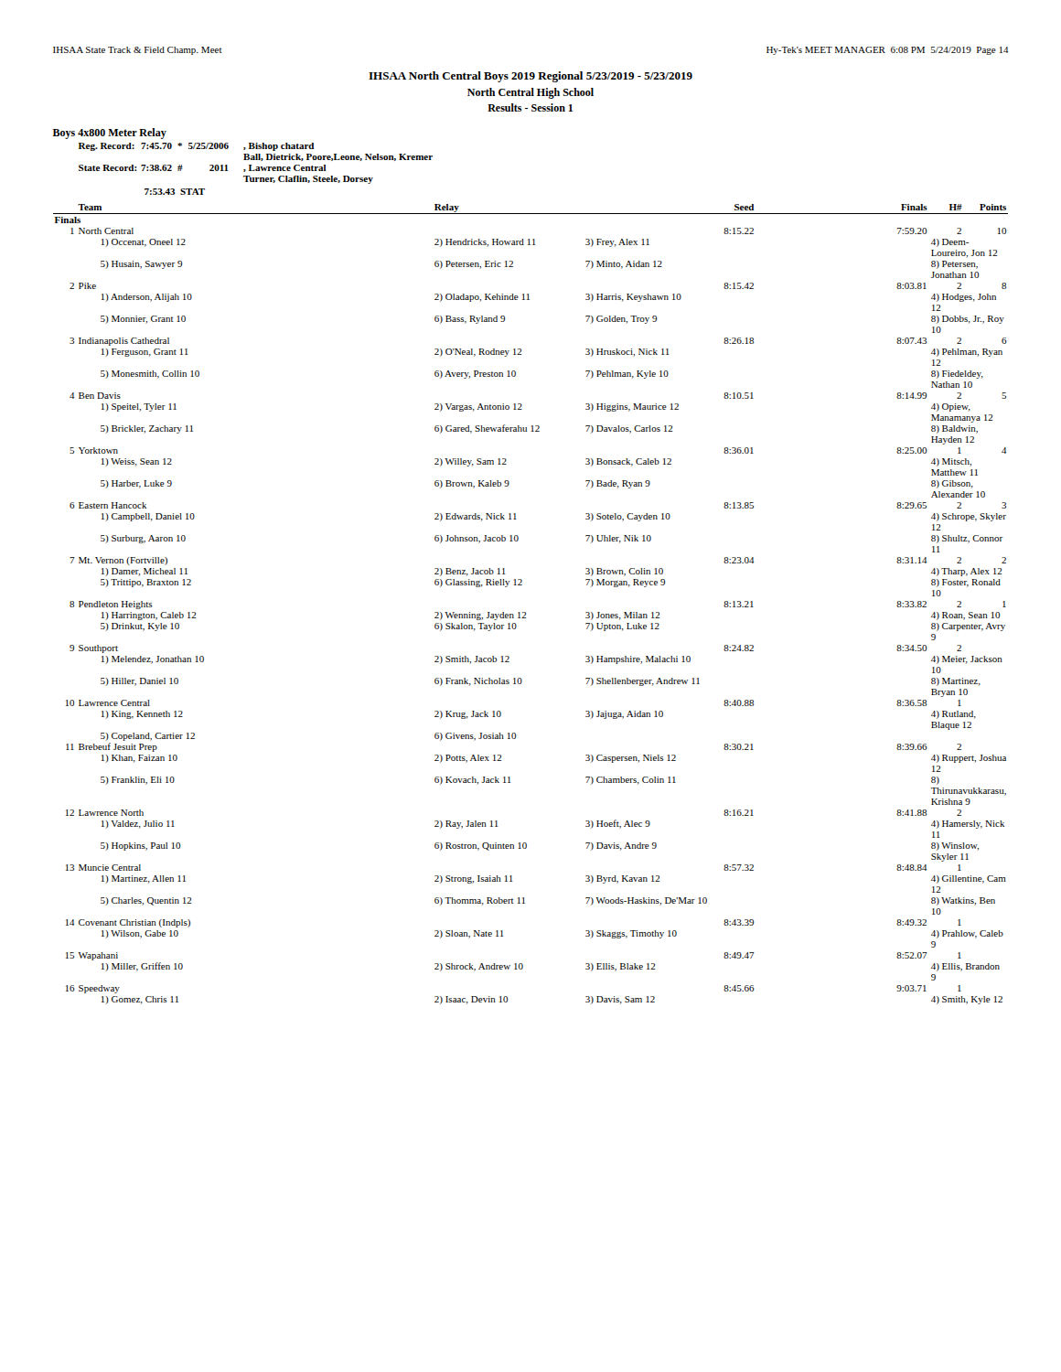IHSAA State Track & Field Champ. Meet
Hy-Tek's MEET MANAGER 6:08 PM 5/24/2019 Page 14
IHSAA North Central Boys 2019 Regional 5/23/2019 - 5/23/2019
North Central High School
Results - Session 1
Boys 4x800 Meter Relay
| Reg. Record: | 7:45.70 | * | 5/25/2006 | , Bishop chatard |
| | | | | Ball, Dietrick, Poore,Leone, Nelson, Kremer |
| State Record: | 7:38.62 | # | 2011 | , Lawrence Central |
| | | | | Turner, Claflin, Steele, Dorsey |
7:53.43 STAT
| | Team | Relay | | Seed | Finals | H# | Points |
| --- | --- | --- | --- | --- | --- | --- | --- |
| Finals |
| 1 | North Central | 8:15.22 | 7:59.20 | 2 | 10 |
| | 1) Occenat, Oneel 12 | 2) Hendricks, Howard 11 | 3) Frey, Alex 11 | 4) Deem-Loureiro, Jon 12 |
| | 5) Husain, Sawyer 9 | 6) Petersen, Eric 12 | 7) Minto, Aidan 12 | 8) Petersen, Jonathan 10 |
| 2 | Pike | 8:15.42 | 8:03.81 | 2 | 8 |
| | 1) Anderson, Alijah 10 | 2) Oladapo, Kehinde 11 | 3) Harris, Keyshawn 10 | 4) Hodges, John 12 |
| | 5) Monnier, Grant 10 | 6) Bass, Ryland 9 | 7) Golden, Troy 9 | 8) Dobbs, Jr., Roy 10 |
| 3 | Indianapolis Cathedral | 8:26.18 | 8:07.43 | 2 | 6 |
| | 1) Ferguson, Grant 11 | 2) O'Neal, Rodney 12 | 3) Hruskoci, Nick 11 | 4) Pehlman, Ryan 12 |
| | 5) Monesmith, Collin 10 | 6) Avery, Preston 10 | 7) Pehlman, Kyle 10 | 8) Fiedeldey, Nathan 10 |
| 4 | Ben Davis | 8:10.51 | 8:14.99 | 2 | 5 |
| | 1) Speitel, Tyler 11 | 2) Vargas, Antonio 12 | 3) Higgins, Maurice 12 | 4) Opiew, Manamanya 12 |
| | 5) Brickler, Zachary 11 | 6) Gared, Shewaferahu 12 | 7) Davalos, Carlos 12 | 8) Baldwin, Hayden 12 |
| 5 | Yorktown | 8:36.01 | 8:25.00 | 1 | 4 |
| | 1) Weiss, Sean 12 | 2) Willey, Sam 12 | 3) Bonsack, Caleb 12 | 4) Mitsch, Matthew 11 |
| | 5) Harber, Luke 9 | 6) Brown, Kaleb 9 | 7) Bade, Ryan 9 | 8) Gibson, Alexander 10 |
| 6 | Eastern Hancock | 8:13.85 | 8:29.65 | 2 | 3 |
| | 1) Campbell, Daniel 10 | 2) Edwards, Nick 11 | 3) Sotelo, Cayden 10 | 4) Schrope, Skyler 12 |
| | 5) Surburg, Aaron 10 | 6) Johnson, Jacob 10 | 7) Uhler, Nik 10 | 8) Shultz, Connor 11 |
| 7 | Mt. Vernon (Fortville) | 8:23.04 | 8:31.14 | 2 | 2 |
| | 1) Damer, Micheal 11 | 2) Benz, Jacob 11 | 3) Brown, Colin 10 | 4) Tharp, Alex 12 |
| | 5) Trittipo, Braxton 12 | 6) Glassing, Rielly 12 | 7) Morgan, Reyce 9 | 8) Foster, Ronald 10 |
| 8 | Pendleton Heights | 8:13.21 | 8:33.82 | 2 | 1 |
| | 1) Harrington, Caleb 12 | 2) Wenning, Jayden 12 | 3) Jones, Milan 12 | 4) Roan, Sean 10 |
| | 5) Drinkut, Kyle 10 | 6) Skalon, Taylor 10 | 7) Upton, Luke 12 | 8) Carpenter, Avry 9 |
| 9 | Southport | 8:24.82 | 8:34.50 | 2 | |
| | 1) Melendez, Jonathan 10 | 2) Smith, Jacob 12 | 3) Hampshire, Malachi 10 | 4) Meier, Jackson 10 |
| | 5) Hiller, Daniel 10 | 6) Frank, Nicholas 10 | 7) Shellenberger, Andrew 11 | 8) Martinez, Bryan 10 |
| 10 | Lawrence Central | 8:40.88 | 8:36.58 | 1 | |
| | 1) King, Kenneth 12 | 2) Krug, Jack 10 | 3) Jajuga, Aidan 10 | 4) Rutland, Blaque 12 |
| | 5) Copeland, Cartier 12 | 6) Givens, Josiah 10 | | |
| 11 | Brebeuf Jesuit Prep | 8:30.21 | 8:39.66 | 2 | |
| | 1) Khan, Faizan 10 | 2) Potts, Alex 12 | 3) Caspersen, Niels 12 | 4) Ruppert, Joshua 12 |
| | 5) Franklin, Eli 10 | 6) Kovach, Jack 11 | 7) Chambers, Colin 11 | 8) Thirunavukkarasu, Krishna 9 |
| 12 | Lawrence North | 8:16.21 | 8:41.88 | 2 | |
| | 1) Valdez, Julio 11 | 2) Ray, Jalen 11 | 3) Hoeft, Alec 9 | 4) Hamersly, Nick 11 |
| | 5) Hopkins, Paul 10 | 6) Rostron, Quinten 10 | 7) Davis, Andre 9 | 8) Winslow, Skyler 11 |
| 13 | Muncie Central | 8:57.32 | 8:48.84 | 1 | |
| | 1) Martinez, Allen 11 | 2) Strong, Isaiah 11 | 3) Byrd, Kavan 12 | 4) Gillentine, Cam 12 |
| | 5) Charles, Quentin 12 | 6) Thomma, Robert 11 | 7) Woods-Haskins, De'Mar 10 | 8) Watkins, Ben 10 |
| 14 | Covenant Christian (Indpls) | 8:43.39 | 8:49.32 | 1 | |
| | 1) Wilson, Gabe 10 | 2) Sloan, Nate 11 | 3) Skaggs, Timothy 10 | 4) Prahlow, Caleb 9 |
| 15 | Wapahani | 8:49.47 | 8:52.07 | 1 | |
| | 1) Miller, Griffen 10 | 2) Shrock, Andrew 10 | 3) Ellis, Blake 12 | 4) Ellis, Brandon 9 |
| 16 | Speedway | 8:45.66 | 9:03.71 | 1 | |
| | 1) Gomez, Chris 11 | 2) Isaac, Devin 10 | 3) Davis, Sam 12 | 4) Smith, Kyle 12 |